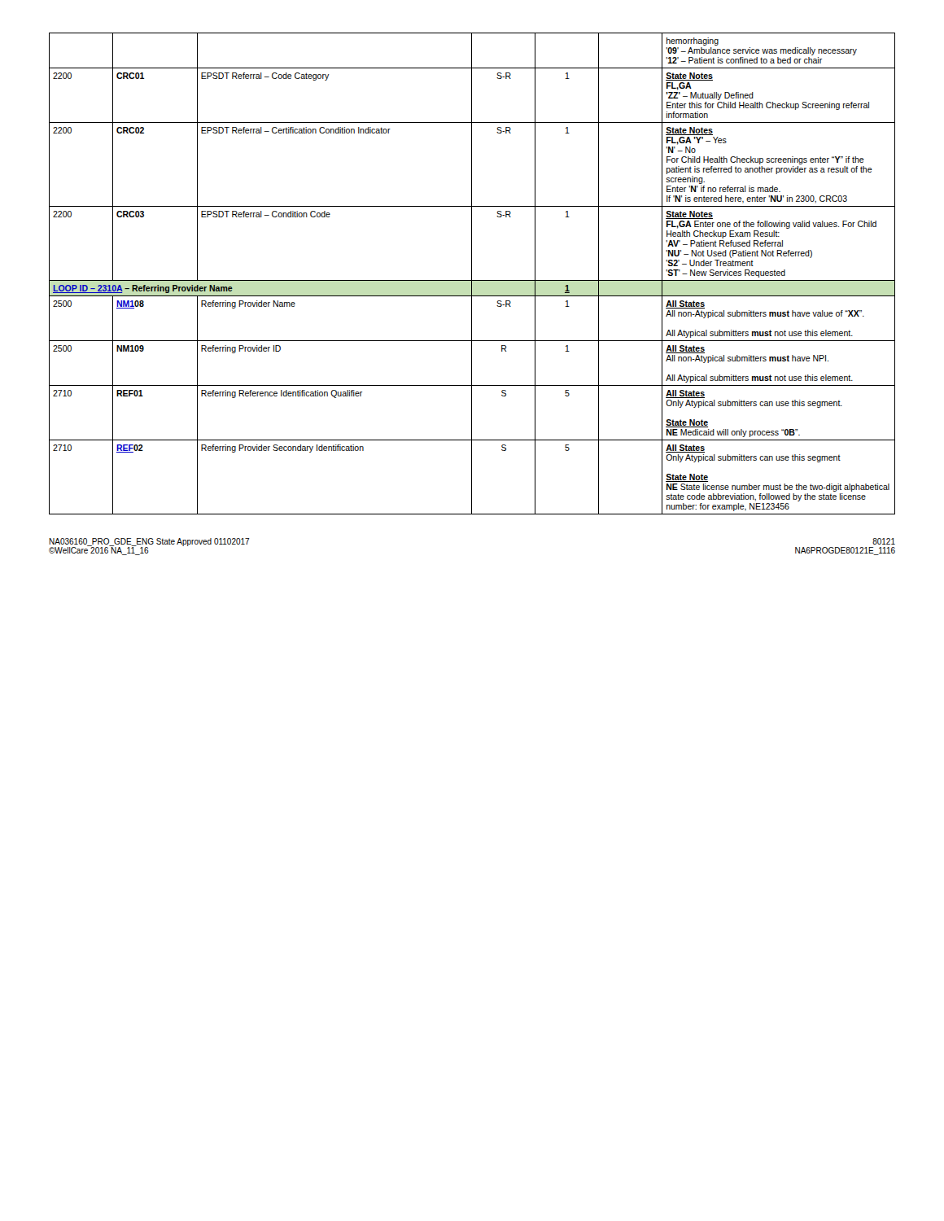| | | | | | | hemorrhaging ' 09 ' – Ambulance service was medically necessary ' 12 ' – Patient is confined to a bed or chair |
| 2200 | CRC01 | EPSDT Referral – Code Category | S-R | 1 | | State Notes FL,GA 'ZZ' – Mutually Defined Enter this for Child Health Checkup Screening referral information |
| 2200 | CRC02 | EPSDT Referral – Certification Condition Indicator | S-R | 1 | | State Notes FL,GA 'Y' – Yes ' N ' – No For Child Health Checkup screenings enter “ Y ” if the patient is referred to another provider as a result of the screening. Enter ' N ' if no referral is made. If ' N ' is entered here, enter ' NU ' in 2300, CRC03 |
| 2200 | CRC03 | EPSDT Referral – Condition Code | S-R | 1 | | State Notes FL,GA Enter one of the following valid values. For Child Health Checkup Exam Result: ' AV ' – Patient Refused Referral ' NU ' – Not Used (Patient Not Referred) ' S2 ' – Under Treatment ' ST ' – New Services Requested |
| LOOP ID – 2310A – Referring Provider Name | | 1 | | |
| 2500 | NM1 08 | Referring Provider Name | S-R | 1 | | All States All non-Atypical submitters must have value of “ XX ”. All Atypical submitters must not use this element. |
| 2500 | NM109 | Referring Provider ID | R | 1 | | All States All non-Atypical submitters must have NPI. All Atypical submitters must not use this element. |
| 2710 | REF01 | Referring Reference Identification Qualifier | S | 5 | | All States Only Atypical submitters can use this segment. State Note NE Medicaid will only process “ 0B ”. |
| 2710 | REF 02 | Referring Provider Secondary Identification | S | 5 | | All States Only Atypical submitters can use this segment State Note NE State license number must be the two-digit alphabetical state code abbreviation, followed by the state license number: for example, NE123456 |
| NA036160_PRO_GDE_ENG State Approved 01102017 | 80121 |
| ©WellCare 2016 NA_11_16 | NA6PROGDE80121E_1116 |